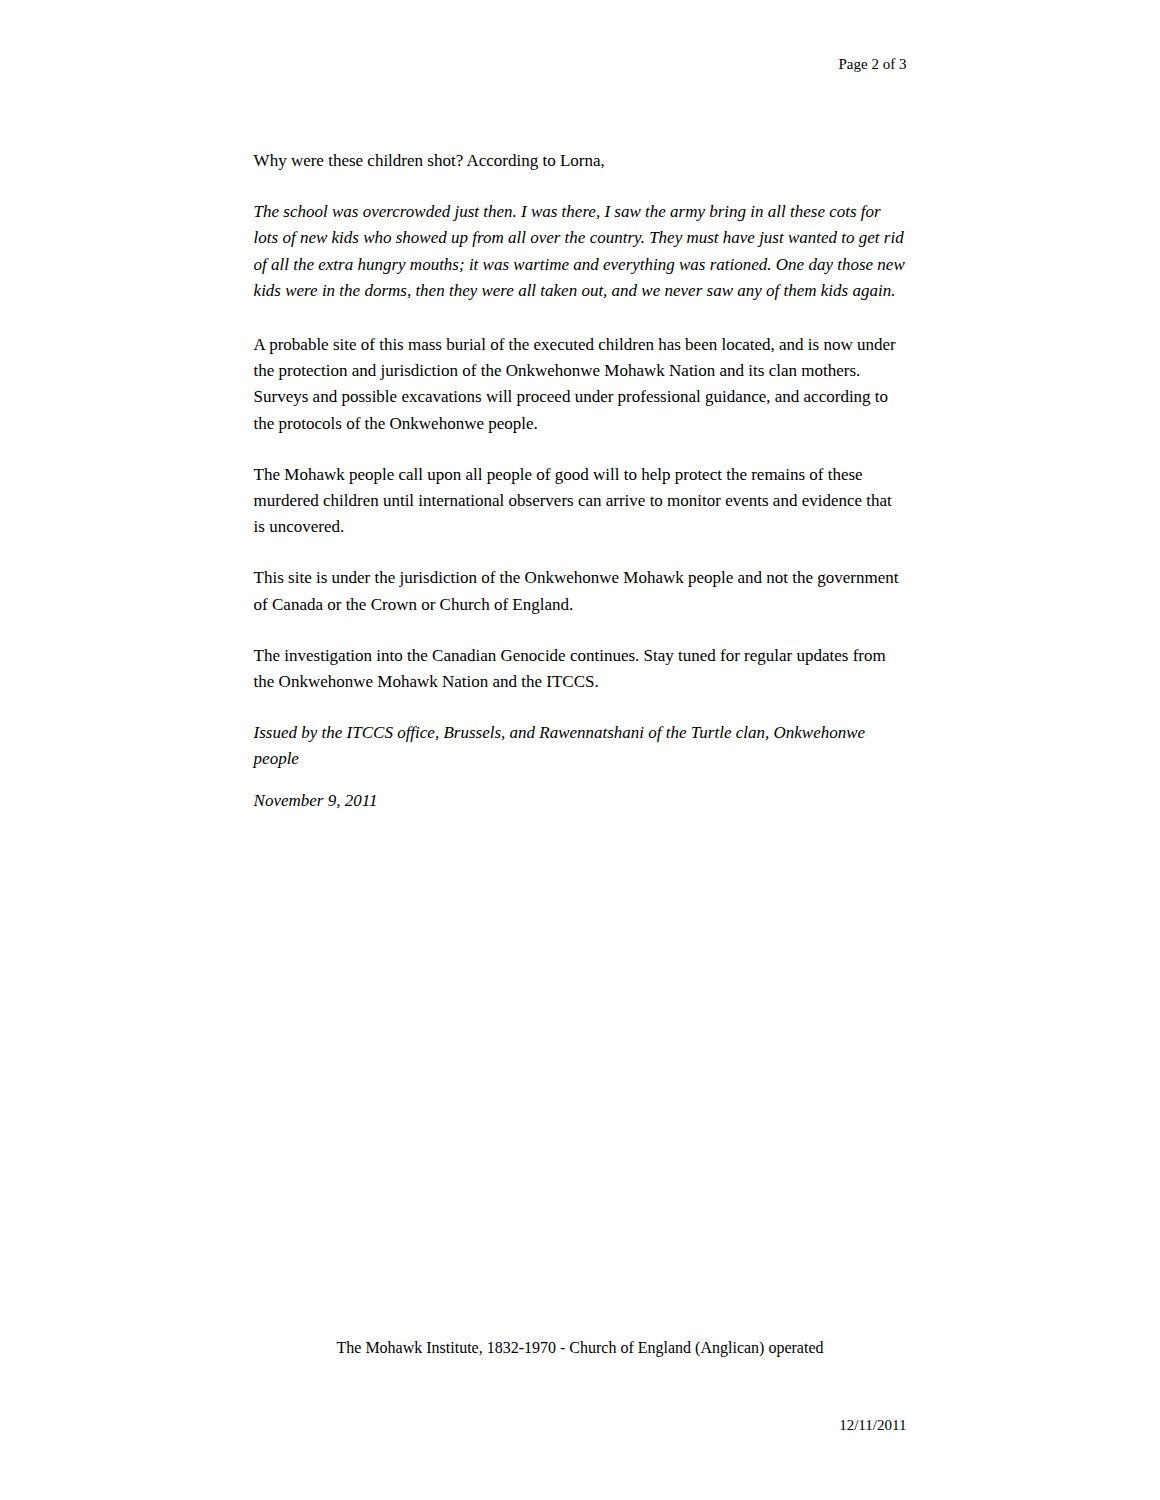Page 2 of 3
Why were these children shot? According to Lorna,
The school was overcrowded just then. I was there, I saw the army bring in all these cots for lots of new kids who showed up from all over the country. They must have just wanted to get rid of all the extra hungry mouths; it was wartime and everything was rationed. One day those new kids were in the dorms, then they were all taken out, and we never saw any of them kids again.
A probable site of this mass burial of the executed children has been located, and is now under the protection and jurisdiction of the Onkwehonwe Mohawk Nation and its clan mothers. Surveys and possible excavations will proceed under professional guidance, and according to the protocols of the Onkwehonwe people.
The Mohawk people call upon all people of good will to help protect the remains of these murdered children until international observers can arrive to monitor events and evidence that is uncovered.
This site is under the jurisdiction of the Onkwehonwe Mohawk people and not the government of Canada or the Crown or Church of England.
The investigation into the Canadian Genocide continues. Stay tuned for regular updates from the Onkwehonwe Mohawk Nation and the ITCCS.
Issued by the ITCCS office, Brussels, and Rawennatshani of the Turtle clan, Onkwehonwe people
November 9, 2011
The Mohawk Institute, 1832-1970 - Church of England (Anglican) operated
12/11/2011